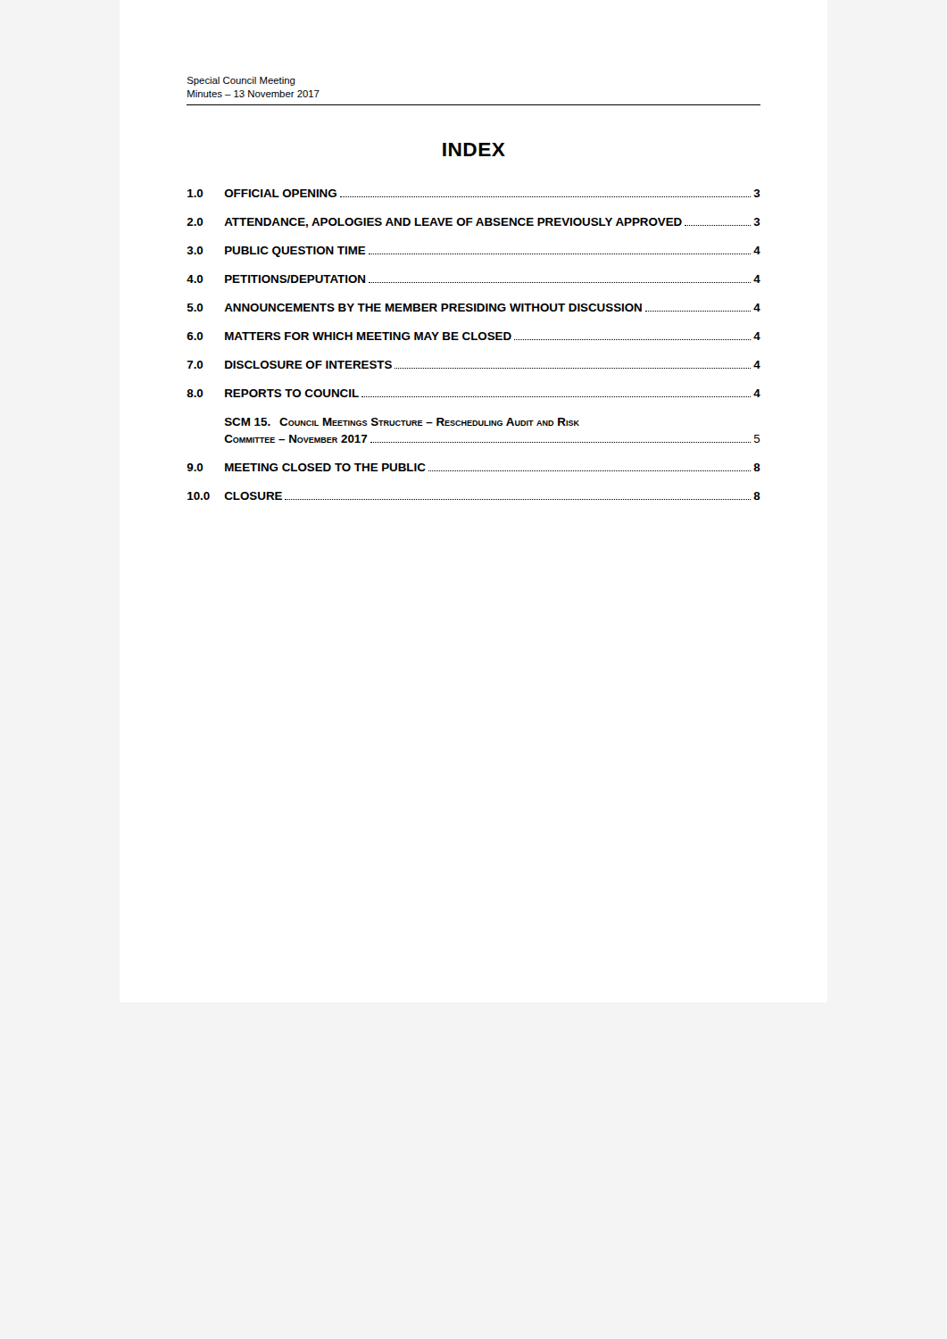Special Council Meeting
Minutes – 13 November 2017
INDEX
| 1.0 | Official Opening 3 |
| 2.0 | Attendance, Apologies and Leave of Absence Previously Approved 3 |
| 3.0 | Public Question Time 4 |
| 4.0 | Petitions/Deputation 4 |
| 5.0 | Announcements by the Member Presiding without Discussion 4 |
| 6.0 | Matters for which Meeting may be Closed 4 |
| 7.0 | Disclosure of Interests 4 |
| 8.0 | Reports to Council 4 |
| | SCM 15. Council Meetings Structure – Rescheduling Audit and Risk Committee – November 2017 5 |
| 9.0 | Meeting Closed to the Public 8 |
| 10.0 | Closure 8 |